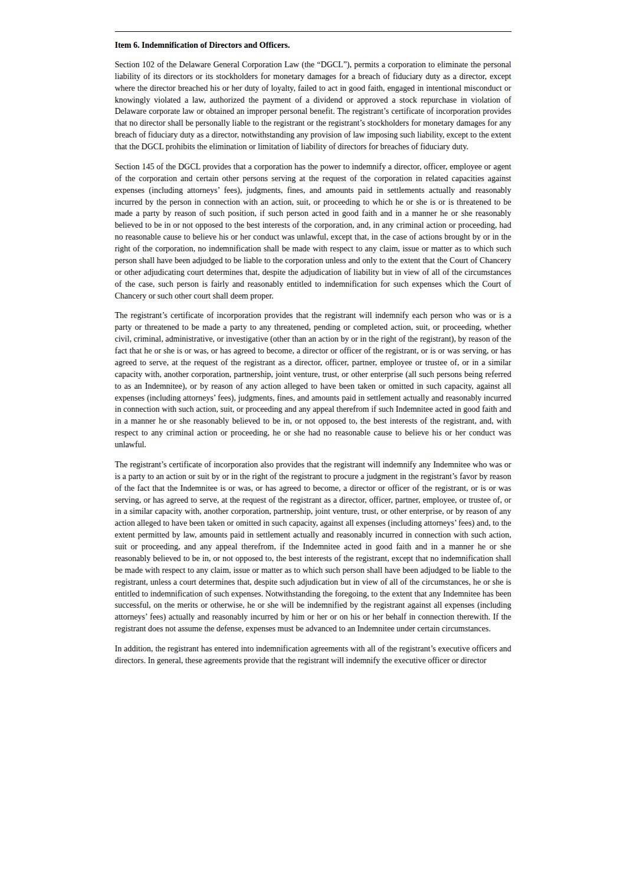Item 6. Indemnification of Directors and Officers.
Section 102 of the Delaware General Corporation Law (the “DGCL”), permits a corporation to eliminate the personal liability of its directors or its stockholders for monetary damages for a breach of fiduciary duty as a director, except where the director breached his or her duty of loyalty, failed to act in good faith, engaged in intentional misconduct or knowingly violated a law, authorized the payment of a dividend or approved a stock repurchase in violation of Delaware corporate law or obtained an improper personal benefit. The registrant’s certificate of incorporation provides that no director shall be personally liable to the registrant or the registrant’s stockholders for monetary damages for any breach of fiduciary duty as a director, notwithstanding any provision of law imposing such liability, except to the extent that the DGCL prohibits the elimination or limitation of liability of directors for breaches of fiduciary duty.
Section 145 of the DGCL provides that a corporation has the power to indemnify a director, officer, employee or agent of the corporation and certain other persons serving at the request of the corporation in related capacities against expenses (including attorneys’ fees), judgments, fines, and amounts paid in settlements actually and reasonably incurred by the person in connection with an action, suit, or proceeding to which he or she is or is threatened to be made a party by reason of such position, if such person acted in good faith and in a manner he or she reasonably believed to be in or not opposed to the best interests of the corporation, and, in any criminal action or proceeding, had no reasonable cause to believe his or her conduct was unlawful, except that, in the case of actions brought by or in the right of the corporation, no indemnification shall be made with respect to any claim, issue or matter as to which such person shall have been adjudged to be liable to the corporation unless and only to the extent that the Court of Chancery or other adjudicating court determines that, despite the adjudication of liability but in view of all of the circumstances of the case, such person is fairly and reasonably entitled to indemnification for such expenses which the Court of Chancery or such other court shall deem proper.
The registrant’s certificate of incorporation provides that the registrant will indemnify each person who was or is a party or threatened to be made a party to any threatened, pending or completed action, suit, or proceeding, whether civil, criminal, administrative, or investigative (other than an action by or in the right of the registrant), by reason of the fact that he or she is or was, or has agreed to become, a director or officer of the registrant, or is or was serving, or has agreed to serve, at the request of the registrant as a director, officer, partner, employee or trustee of, or in a similar capacity with, another corporation, partnership, joint venture, trust, or other enterprise (all such persons being referred to as an Indemnitee), or by reason of any action alleged to have been taken or omitted in such capacity, against all expenses (including attorneys’ fees), judgments, fines, and amounts paid in settlement actually and reasonably incurred in connection with such action, suit, or proceeding and any appeal therefrom if such Indemnitee acted in good faith and in a manner he or she reasonably believed to be in, or not opposed to, the best interests of the registrant, and, with respect to any criminal action or proceeding, he or she had no reasonable cause to believe his or her conduct was unlawful.
The registrant’s certificate of incorporation also provides that the registrant will indemnify any Indemnitee who was or is a party to an action or suit by or in the right of the registrant to procure a judgment in the registrant’s favor by reason of the fact that the Indemnitee is or was, or has agreed to become, a director or officer of the registrant, or is or was serving, or has agreed to serve, at the request of the registrant as a director, officer, partner, employee, or trustee of, or in a similar capacity with, another corporation, partnership, joint venture, trust, or other enterprise, or by reason of any action alleged to have been taken or omitted in such capacity, against all expenses (including attorneys’ fees) and, to the extent permitted by law, amounts paid in settlement actually and reasonably incurred in connection with such action, suit or proceeding, and any appeal therefrom, if the Indemnitee acted in good faith and in a manner he or she reasonably believed to be in, or not opposed to, the best interests of the registrant, except that no indemnification shall be made with respect to any claim, issue or matter as to which such person shall have been adjudged to be liable to the registrant, unless a court determines that, despite such adjudication but in view of all of the circumstances, he or she is entitled to indemnification of such expenses. Notwithstanding the foregoing, to the extent that any Indemnitee has been successful, on the merits or otherwise, he or she will be indemnified by the registrant against all expenses (including attorneys’ fees) actually and reasonably incurred by him or her or on his or her behalf in connection therewith. If the registrant does not assume the defense, expenses must be advanced to an Indemnitee under certain circumstances.
In addition, the registrant has entered into indemnification agreements with all of the registrant’s executive officers and directors. In general, these agreements provide that the registrant will indemnify the executive officer or director